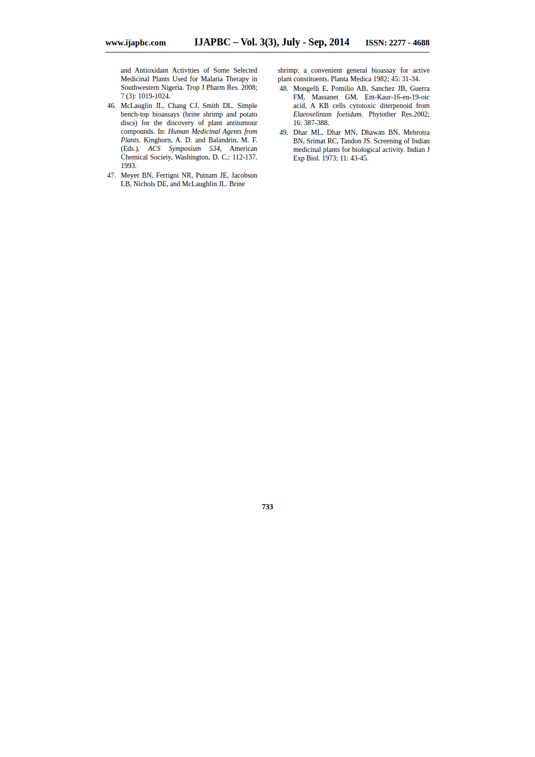www.ijapbc.com IJAPBC – Vol. 3(3), July - Sep, 2014 ISSN: 2277 - 4688
and Antioxidant Activities of Some Selected Medicinal Plants Used for Malaria Therapy in Southwestern Nigeria. Trop J Pharm Res. 2008; 7 (3): 1019-1024.
46. McLauglin JL, Chang CJ, Smith DL. Simple bench-top bioassays (brine shrimp and potato discs) for the discovery of plant antitumour compounds. In: Human Medicinal Agents from Plants. Kinghorn, A. D. and Balandrin, M. F. (Eds.), ACS Symposium 534, American Chemical Society, Washington, D. C.: 112-137. 1993.
47. Meyer BN, Ferrigni NR, Putnam JE, Jacobson LB, Nichols DE, and McLaughlin JL. Brine
shrimp: a convenient general bioassay for active plant constituents. Planta Medica 1982; 45: 31-34.
48. Mongelli E, Pomilio AB, Sanchez JB, Guerra FM, Massanet GM. Ent-Kaur-16-en-19-oic acid, A KB cells cytotoxic diterpenoid from Elaeoselinum foetidum. Phytother Res.2002; 16: 387-388.
49. Dhar ML, Dhar MN, Dhawan BN, Mehrotra BN, Srimat RC, Tandon JS. Screening of Indian medicinal plants for biological activity. Indian J Exp Biol. 1973; 11: 43-45.
733